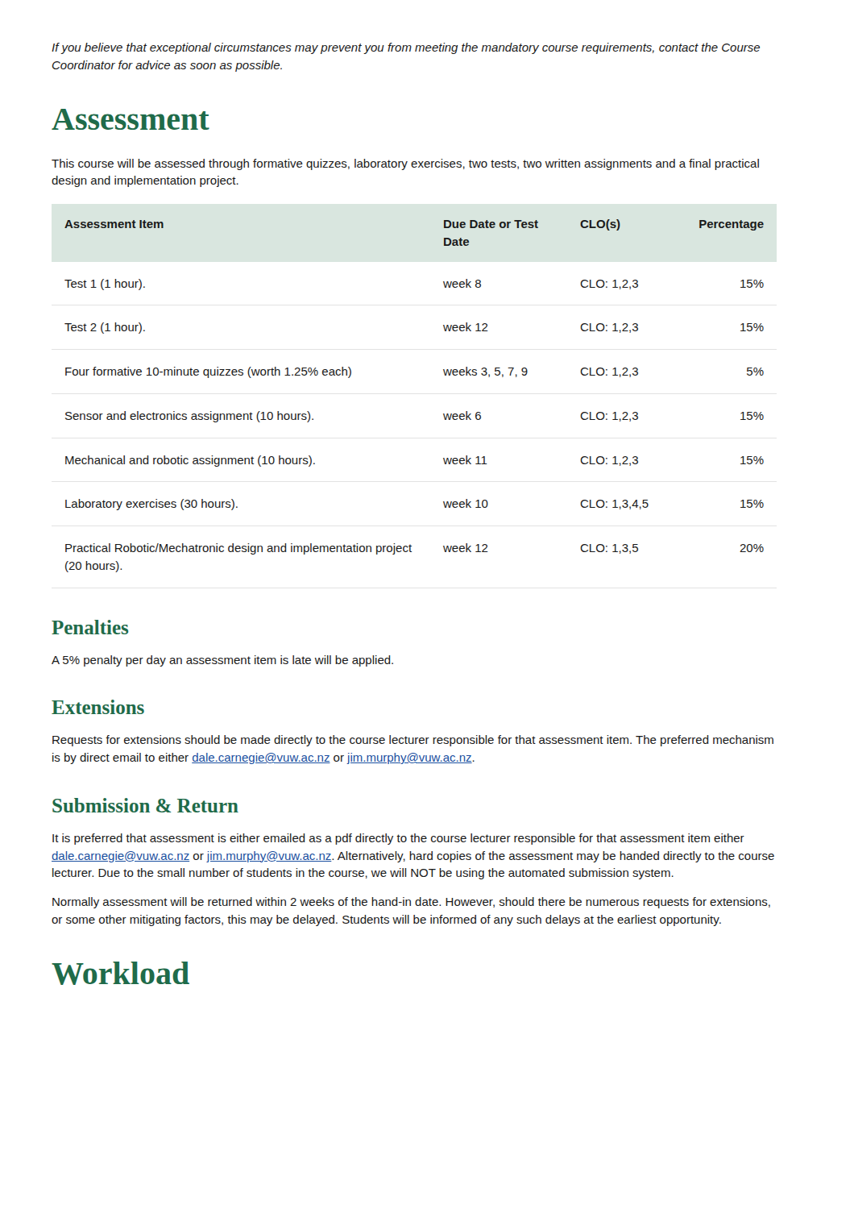If you believe that exceptional circumstances may prevent you from meeting the mandatory course requirements, contact the Course Coordinator for advice as soon as possible.
Assessment
This course will be assessed through formative quizzes, laboratory exercises, two tests, two written assignments and a final practical design and implementation project.
| Assessment Item | Due Date or Test Date | CLO(s) | Percentage |
| --- | --- | --- | --- |
| Test 1 (1 hour). | week 8 | CLO: 1,2,3 | 15% |
| Test 2 (1 hour). | week 12 | CLO: 1,2,3 | 15% |
| Four formative 10-minute quizzes (worth 1.25% each) | weeks 3, 5, 7, 9 | CLO: 1,2,3 | 5% |
| Sensor and electronics assignment (10 hours). | week 6 | CLO: 1,2,3 | 15% |
| Mechanical and robotic assignment (10 hours). | week 11 | CLO: 1,2,3 | 15% |
| Laboratory exercises (30 hours). | week 10 | CLO: 1,3,4,5 | 15% |
| Practical Robotic/Mechatronic design and implementation project (20 hours). | week 12 | CLO: 1,3,5 | 20% |
Penalties
A 5% penalty per day an assessment item is late will be applied.
Extensions
Requests for extensions should be made directly to the course lecturer responsible for that assessment item. The preferred mechanism is by direct email to either dale.carnegie@vuw.ac.nz or jim.murphy@vuw.ac.nz.
Submission & Return
It is preferred that assessment is either emailed as a pdf directly to the course lecturer responsible for that assessment item either dale.carnegie@vuw.ac.nz or jim.murphy@vuw.ac.nz. Alternatively, hard copies of the assessment may be handed directly to the course lecturer. Due to the small number of students in the course, we will NOT be using the automated submission system.
Normally assessment will be returned within 2 weeks of the hand-in date. However, should there be numerous requests for extensions, or some other mitigating factors, this may be delayed. Students will be informed of any such delays at the earliest opportunity.
Workload